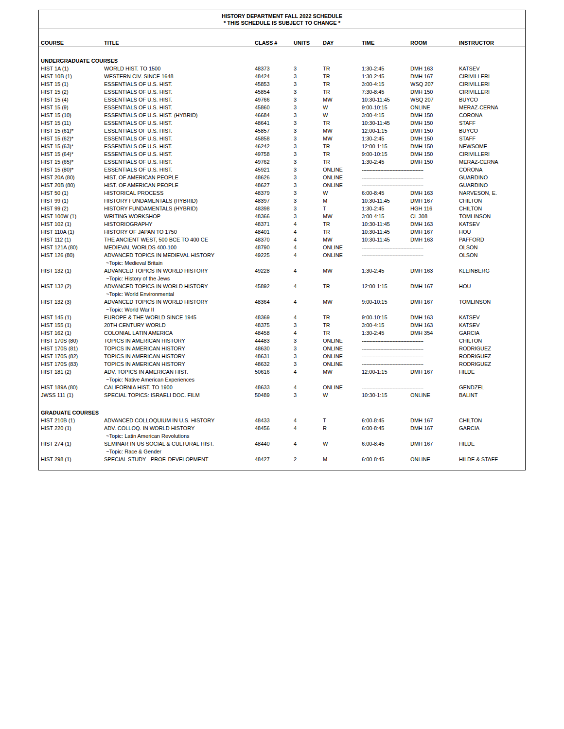| HISTORY DEPARTMENT FALL 2022 SCHEDULE |
| * THIS SCHEDULE IS SUBJECT TO CHANGE * |
| COURSE | TITLE | CLASS # | UNITS | DAY | TIME | ROOM | INSTRUCTOR |
| UNDERGRADUATE COURSES |
| HIST 1A (1) | WORLD HIST. TO 1500 | 48373 | 3 | TR | 1:30-2:45 | DMH 163 | KATSEV |
| HIST 10B (1) | WESTERN CIV. SINCE 1648 | 48424 | 3 | TR | 1:30-2:45 | DMH 167 | CIRIVILLERI |
| HIST 15 (1) | ESSENTIALS OF U.S. HIST. | 45853 | 3 | TR | 3:00-4:15 | WSQ 207 | CIRIVILLERI |
| HIST 15 (2) | ESSENTIALS OF U.S. HIST. | 45854 | 3 | TR | 7:30-8:45 | DMH 150 | CIRIVILLERI |
| HIST 15 (4) | ESSENTIALS OF U.S. HIST. | 49766 | 3 | MW | 10:30-11:45 | WSQ 207 | BUYCO |
| HIST 15 (9) | ESSENTIALS OF U.S. HIST. | 45860 | 3 | W | 9:00-10:15 | ONLINE | MERAZ-CERNA |
| HIST 15 (10) | ESSENTIALS OF U.S. HIST. (HYBRID) | 46684 | 3 | W | 3:00-4:15 | DMH 150 | CORONA |
| HIST 15 (11) | ESSENTIALS OF U.S. HIST. | 48641 | 3 | TR | 10:30-11:45 | DMH 150 | STAFF |
| HIST 15 (61)* | ESSENTIALS OF U.S. HIST. | 45857 | 3 | MW | 12:00-1:15 | DMH 150 | BUYCO |
| HIST 15 (62)* | ESSENTIALS OF U.S. HIST. | 45858 | 3 | MW | 1:30-2:45 | DMH 150 | STAFF |
| HIST 15 (63)* | ESSENTIALS OF U.S. HIST. | 46242 | 3 | TR | 12:00-1:15 | DMH 150 | NEWSOME |
| HIST 15 (64)* | ESSENTIALS OF U.S. HIST. | 49758 | 3 | TR | 9:00-10:15 | DMH 150 | CIRIVILLERI |
| HIST 15 (65)* | ESSENTIALS OF U.S. HIST. | 49762 | 3 | TR | 1:30-2:45 | DMH 150 | MERAZ-CERNA |
| HIST 15 (80)* | ESSENTIALS OF U.S. HIST. | 45921 | 3 | ONLINE | ---------------------------------------- | CORONA |
| HIST 20A (80) | HIST. OF AMERICAN PEOPLE | 48626 | 3 | ONLINE | ---------------------------------------- | GUARDINO |
| HIST 20B (80) | HIST. OF AMERICAN PEOPLE | 48627 | 3 | ONLINE | ---------------------------------------- | GUARDINO |
| HIST 50 (1) | HISTORICAL PROCESS | 48379 | 3 | W | 6:00-8:45 | DMH 163 | NARVESON, E. |
| HIST 99 (1) | HISTORY FUNDAMENTALS (HYBRID) | 48397 | 3 | M | 10:30-11:45 | DMH 167 | CHILTON |
| HIST 99 (2) | HISTORY FUNDAMENTALS (HYBRID) | 48398 | 3 | T | 1:30-2:45 | HGH 116 | CHILTON |
| HIST 100W (1) | WRITING WORKSHOP | 48366 | 3 | MW | 3:00-4:15 | CL 308 | TOMLINSON |
| HIST 102 (1) | HISTORIOGRAPHY | 48371 | 4 | TR | 10:30-11:45 | DMH 163 | KATSEV |
| HIST 110A (1) | HISTORY OF JAPAN TO 1750 | 48401 | 4 | TR | 10:30-11:45 | DMH 167 | HOU |
| HIST 112 (1) | THE ANCIENT WEST, 500 BCE TO 400 CE | 48370 | 4 | MW | 10:30-11:45 | DMH 163 | PAFFORD |
| HIST 121A (80) | MEDIEVAL WORLDS 400-100 | 48790 | 4 | ONLINE | ---------------------------------------- | OLSON |
| HIST 126 (80) | ADVANCED TOPICS IN MEDIEVAL HISTORY | 49225 | 4 | ONLINE | ---------------------------------------- | OLSON |
| | ~Topic: Medieval Britain | | | | | | |
| HIST 132 (1) | ADVANCED TOPICS IN WORLD HISTORY | 49228 | 4 | MW | 1:30-2:45 | DMH 163 | KLEINBERG |
| | ~Topic: History of the Jews | | | | | | |
| HIST 132 (2) | ADVANCED TOPICS IN WORLD HISTORY | 45892 | 4 | TR | 12:00-1:15 | DMH 167 | HOU |
| | ~Topic: World Environmental | | | | | | |
| HIST 132 (3) | ADVANCED TOPICS IN WORLD HISTORY | 48364 | 4 | MW | 9:00-10:15 | DMH 167 | TOMLINSON |
| | ~Topic: World War II | | | | | | |
| HIST 145 (1) | EUROPE & THE WORLD SINCE 1945 | 48369 | 4 | TR | 9:00-10:15 | DMH 163 | KATSEV |
| HIST 155 (1) | 20TH CENTURY WORLD | 48375 | 3 | TR | 3:00-4:15 | DMH 163 | KATSEV |
| HIST 162 (1) | COLONIAL LATIN AMERICA | 48458 | 4 | TR | 1:30-2:45 | DMH 354 | GARCIA |
| HIST 170S (80) | TOPICS IN AMERICAN HISTORY | 44483 | 3 | ONLINE | ---------------------------------------- | CHILTON |
| HIST 170S (81) | TOPICS IN AMERICAN HISTORY | 48630 | 3 | ONLINE | ---------------------------------------- | RODRIGUEZ |
| HIST 170S (82) | TOPICS IN AMERICAN HISTORY | 48631 | 3 | ONLINE | ---------------------------------------- | RODRIGUEZ |
| HIST 170S (83) | TOPICS IN AMERICAN HISTORY | 48632 | 3 | ONLINE | ---------------------------------------- | RODRIGUEZ |
| HIST 181 (2) | ADV. TOPICS IN AMERICAN HIST. | 50616 | 4 | MW | 12:00-1:15 | DMH 167 | HILDE |
| | ~Topic: Native American Experiences | | | | | | |
| HIST 189A (80) | CALIFORNIA HIST. TO 1900 | 48633 | 4 | ONLINE | ---------------------------------------- | GENDZEL |
| JWSS 111 (1) | SPECIAL TOPICS: ISRAELI DOC. FILM | 50489 | 3 | W | 10:30-1:15 | ONLINE | BALINT |
| GRADUATE COURSES |
| HIST 210B (1) | ADVANCED COLLOQUIUM IN U.S. HISTORY | 48433 | 4 | T | 6:00-8:45 | DMH 167 | CHILTON |
| HIST 220 (1) | ADV. COLLOQ. IN WORLD HISTORY | 48456 | 4 | R | 6:00-8:45 | DMH 167 | GARCIA |
| | ~Topic: Latin American Revolutions | | | | | | |
| HIST 274 (1) | SEMINAR IN US SOCIAL & CULTURAL HIST. | 48440 | 4 | W | 6:00-8:45 | DMH 167 | HILDE |
| | ~Topic: Race & Gender | | | | | | |
| HIST 298 (1) | SPECIAL STUDY - PROF. DEVELOPMENT | 48427 | 2 | M | 6:00-8:45 | ONLINE | HILDE & STAFF |